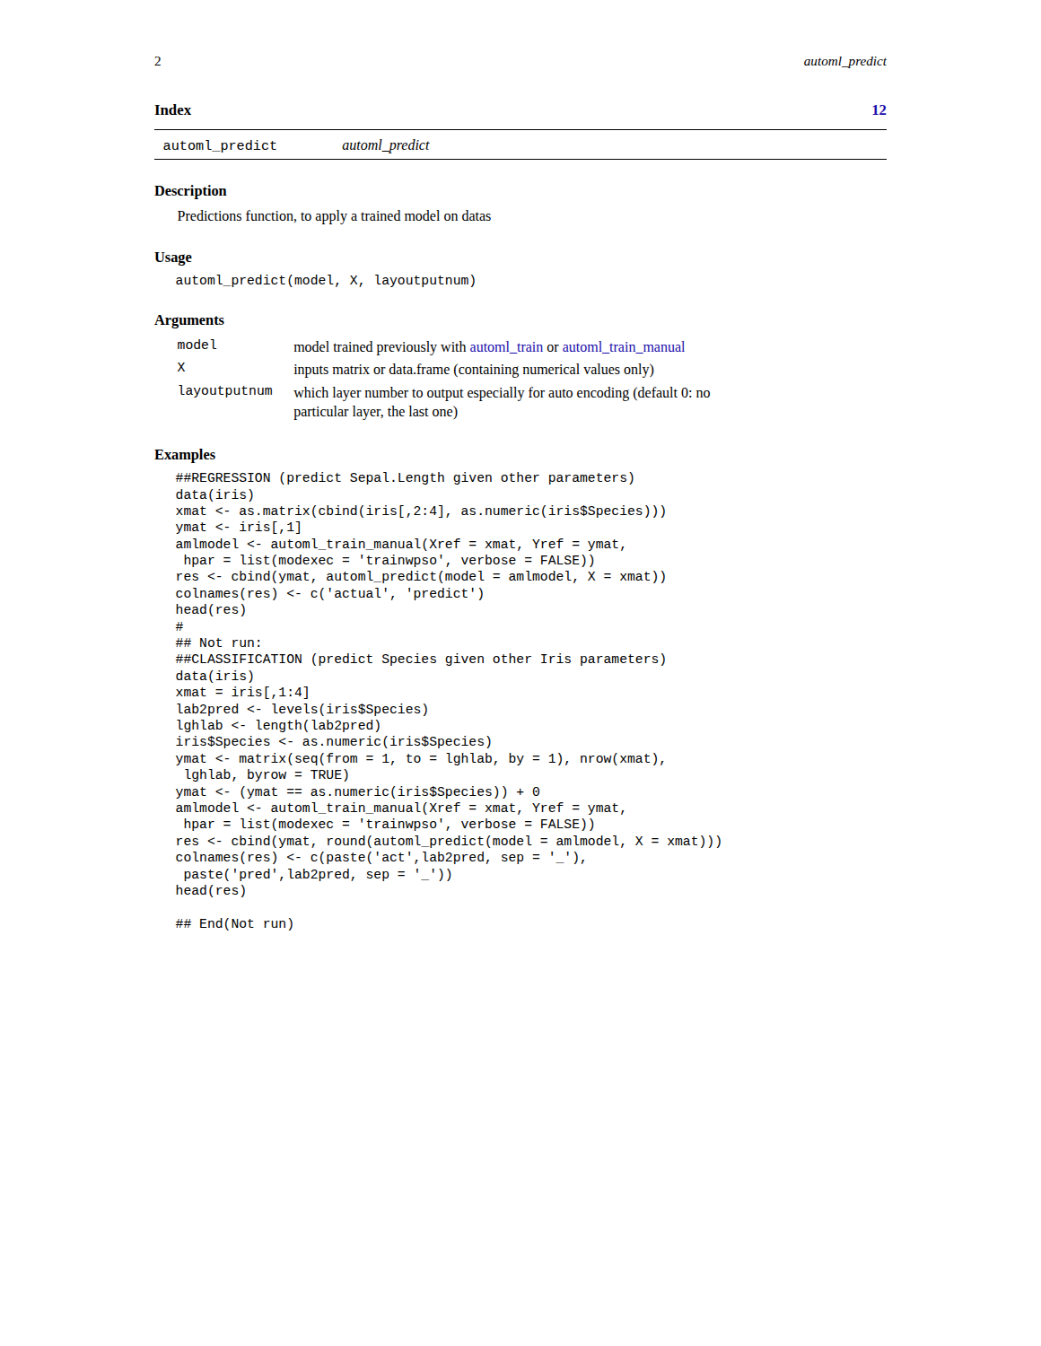2 automl_predict
Index 12
automl_predict automl_predict
Description
Predictions function, to apply a trained model on datas
Usage
automl_predict(model, X, layoutputnum)
Arguments
| model | model trained previously with automl_train or automl_train_manual |
| X | inputs matrix or data.frame (containing numerical values only) |
| layoutputnum | which layer number to output especially for auto encoding (default 0: no particular layer, the last one) |
Examples
##REGRESSION (predict Sepal.Length given other parameters)
data(iris)
xmat <- as.matrix(cbind(iris[,2:4], as.numeric(iris$Species)))
ymat <- iris[,1]
amlmodel <- automl_train_manual(Xref = xmat, Yref = ymat,
 hpar = list(modexec = 'trainwpso', verbose = FALSE))
res <- cbind(ymat, automl_predict(model = amlmodel, X = xmat))
colnames(res) <- c('actual', 'predict')
head(res)
#
## Not run:
##CLASSIFICATION (predict Species given other Iris parameters)
data(iris)
xmat = iris[,1:4]
lab2pred <- levels(iris$Species)
lghlab <- length(lab2pred)
iris$Species <- as.numeric(iris$Species)
ymat <- matrix(seq(from = 1, to = lghlab, by = 1), nrow(xmat),
 lghlab, byrow = TRUE)
ymat <- (ymat == as.numeric(iris$Species)) + 0
amlmodel <- automl_train_manual(Xref = xmat, Yref = ymat,
 hpar = list(modexec = 'trainwpso', verbose = FALSE))
res <- cbind(ymat, round(automl_predict(model = amlmodel, X = xmat)))
colnames(res) <- c(paste('act',lab2pred, sep = '_'),
 paste('pred',lab2pred, sep = '_'))
head(res)

## End(Not run)